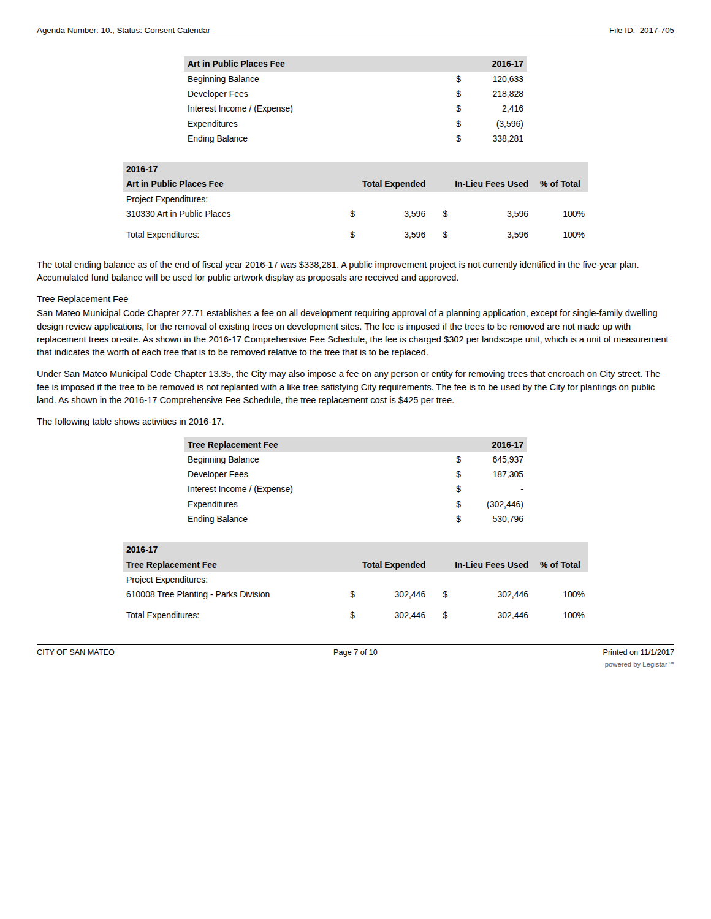Agenda Number: 10., Status: Consent Calendar
File ID: 2017-705
| Art in Public Places Fee | | 2016-17 |
| Beginning Balance | | $ | 120,633 |
| Developer Fees | | $ | 218,828 |
| Interest Income / (Expense) | | $ | 2,416 |
| Expenditures | | $ | (3,596) |
| Ending Balance | | $ | 338,281 |
| 2016-17 | | | | | |
| Art in Public Places Fee | | Total Expended | | In-Lieu Fees Used | % of Total |
| Project Expenditures: | | | | | |
| 310330 Art in Public Places | $ | 3,596 | $ | 3,596 | 100% |
| Total Expenditures: | $ | 3,596 | $ | 3,596 | 100% |
The total ending balance as of the end of fiscal year 2016-17 was $338,281. A public improvement project is not currently identified in the five-year plan. Accumulated fund balance will be used for public artwork display as proposals are received and approved.
Tree Replacement Fee
San Mateo Municipal Code Chapter 27.71 establishes a fee on all development requiring approval of a planning application, except for single-family dwelling design review applications, for the removal of existing trees on development sites. The fee is imposed if the trees to be removed are not made up with replacement trees on-site. As shown in the 2016-17 Comprehensive Fee Schedule, the fee is charged $302 per landscape unit, which is a unit of measurement that indicates the worth of each tree that is to be removed relative to the tree that is to be replaced.
Under San Mateo Municipal Code Chapter 13.35, the City may also impose a fee on any person or entity for removing trees that encroach on City street. The fee is imposed if the tree to be removed is not replanted with a like tree satisfying City requirements. The fee is to be used by the City for plantings on public land. As shown in the 2016-17 Comprehensive Fee Schedule, the tree replacement cost is $425 per tree.
The following table shows activities in 2016-17.
| Tree Replacement Fee | | 2016-17 |
| Beginning Balance | | $ | 645,937 |
| Developer Fees | | $ | 187,305 |
| Interest Income / (Expense) | | $ | - |
| Expenditures | | $ | (302,446) |
| Ending Balance | | $ | 530,796 |
| 2016-17 | | | | | |
| Tree Replacement Fee | | Total Expended | | In-Lieu Fees Used | % of Total |
| Project Expenditures: | | | | | |
| 610008 Tree Planting - Parks Division | $ | 302,446 | $ | 302,446 | 100% |
| Total Expenditures: | $ | 302,446 | $ | 302,446 | 100% |
CITY OF SAN MATEO
Page 7 of 10
Printed on 11/1/2017
powered by Legistar™